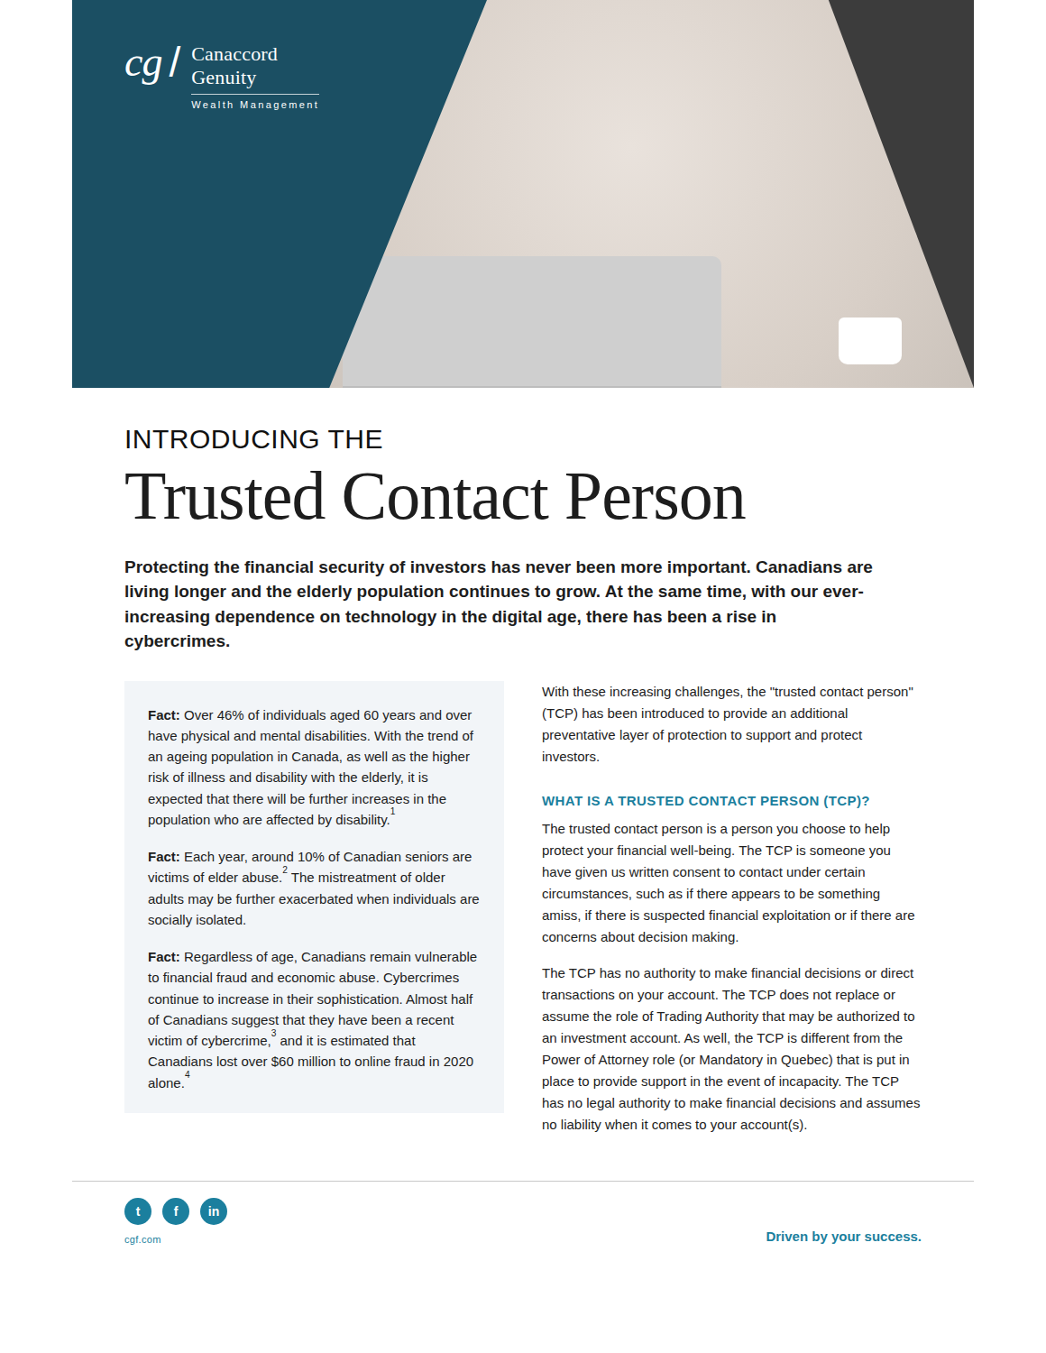cg/ Canaccord
Genuity
Wealth Management
Introducing the
Trusted Contact Person
Protecting the financial security of investors has never been more important. Canadians are living longer and the elderly population continues to grow. At the same time, with our ever-increasing dependence on technology in the digital age, there has been a rise in cybercrimes.
Fact: Over 46% of individuals aged 60 years and over have physical and mental disabilities. With the trend of an ageing population in Canada, as well as the higher risk of illness and disability with the elderly, it is expected that there will be further increases in the population who are affected by disability.1
Fact: Each year, around 10% of Canadian seniors are victims of elder abuse.2 The mistreatment of older adults may be further exacerbated when individuals are socially isolated.
Fact: Regardless of age, Canadians remain vulnerable to financial fraud and economic abuse. Cybercrimes continue to increase in their sophistication. Almost half of Canadians suggest that they have been a recent victim of cybercrime,3 and it is estimated that Canadians lost over $60 million to online fraud in 2020 alone.4
With these increasing challenges, the "trusted contact person" (TCP) has been introduced to provide an additional preventative layer of protection to support and protect investors.
What is a trusted contact person (TCP)?
The trusted contact person is a person you choose to help protect your financial well-being. The TCP is someone you have given us written consent to contact under certain circumstances, such as if there appears to be something amiss, if there is suspected financial exploitation or if there are concerns about decision making.
The TCP has no authority to make financial decisions or direct transactions on your account. The TCP does not replace or assume the role of Trading Authority that may be authorized to an investment account. As well, the TCP is different from the Power of Attorney role (or Mandatory in Quebec) that is put in place to provide support in the event of incapacity. The TCP has no legal authority to make financial decisions and assumes no liability when it comes to your account(s).
t f in
cgf.com
Driven by your success.